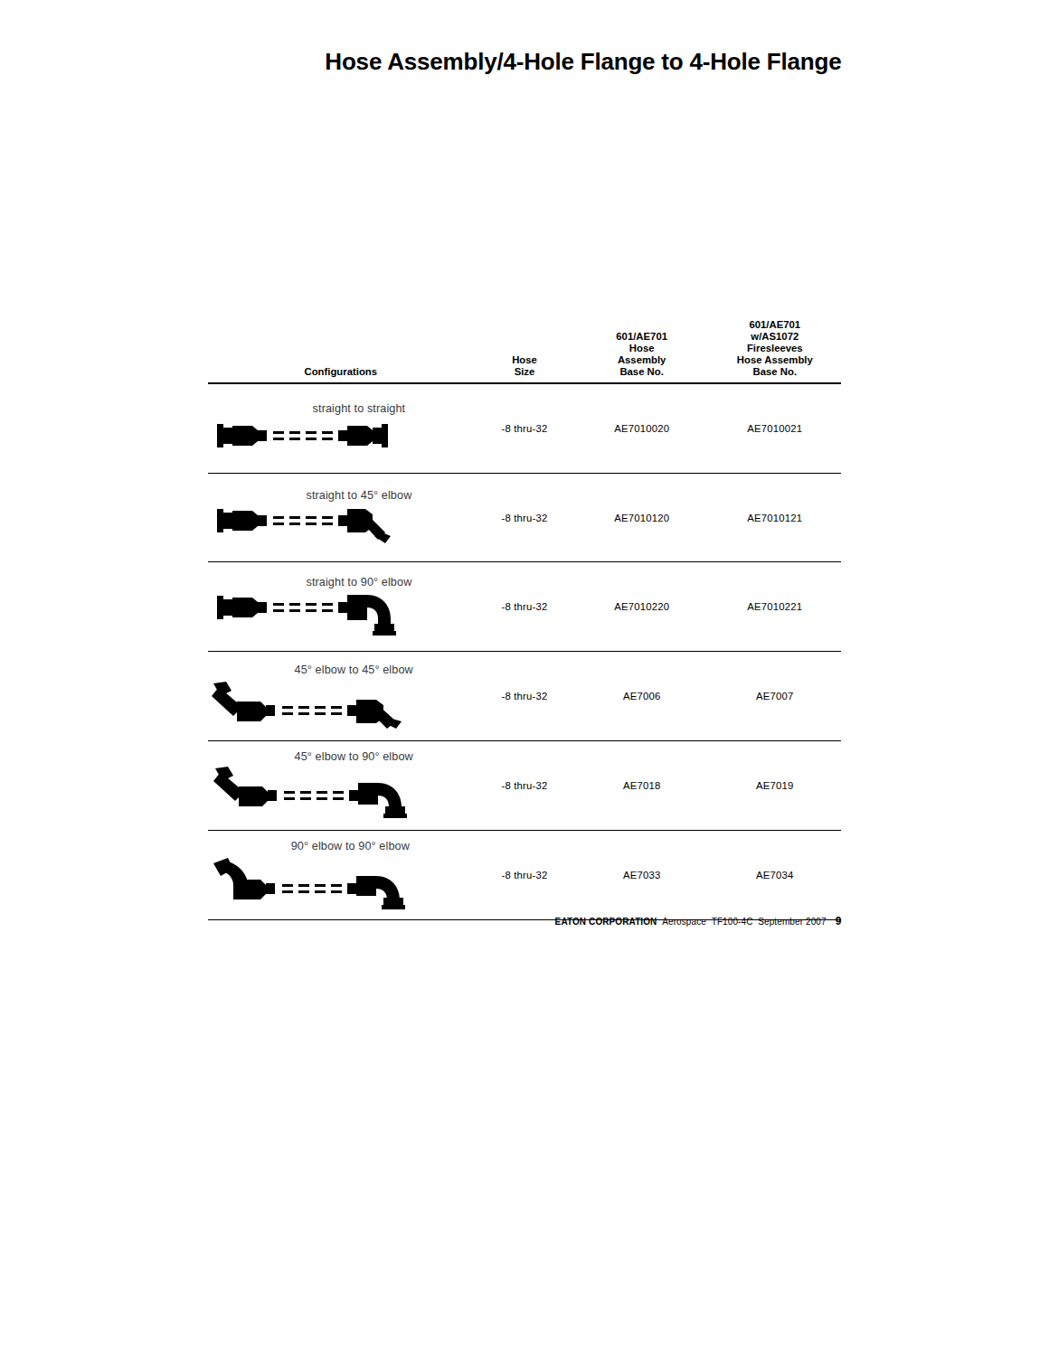Hose Assembly/4-Hole Flange to 4-Hole Flange
| Configurations | Hose Size | 601/AE701 Hose Assembly Base No. | 601/AE701 w/AS1072 Firesleeves Hose Assembly Base No. |
| --- | --- | --- | --- |
| straight to straight | -8 thru-32 | AE7010020 | AE7010021 |
| straight to 45° elbow | -8 thru-32 | AE7010120 | AE7010121 |
| straight to 90° elbow | -8 thru-32 | AE7010220 | AE7010221 |
| 45° elbow to 45° elbow | -8 thru-32 | AE7006 | AE7007 |
| 45° elbow to 90° elbow | -8 thru-32 | AE7018 | AE7019 |
| 90° elbow to 90° elbow | -8 thru-32 | AE7033 | AE7034 |
EATON CORPORATION Aerospace TF100-4C September 20079